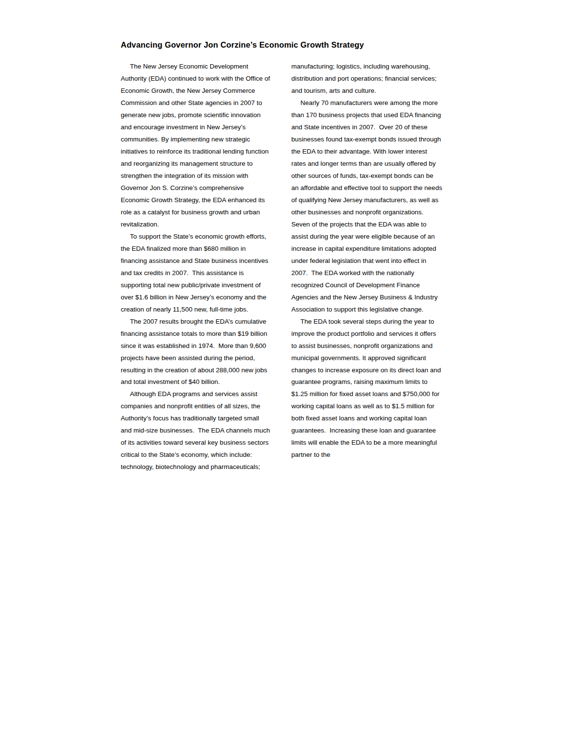Advancing Governor Jon Corzine’s Economic Growth Strategy
The New Jersey Economic Development Authority (EDA) continued to work with the Office of Economic Growth, the New Jersey Commerce Commission and other State agencies in 2007 to generate new jobs, promote scientific innovation and encourage investment in New Jersey’s communities. By implementing new strategic initiatives to reinforce its traditional lending function and reorganizing its management structure to strengthen the integration of its mission with Governor Jon S. Corzine’s comprehensive Economic Growth Strategy, the EDA enhanced its role as a catalyst for business growth and urban revitalization.
To support the State’s economic growth efforts, the EDA finalized more than $680 million in financing assistance and State business incentives and tax credits in 2007. This assistance is supporting total new public/private investment of over $1.6 billion in New Jersey’s economy and the creation of nearly 11,500 new, full-time jobs.
The 2007 results brought the EDA’s cumulative financing assistance totals to more than $19 billion since it was established in 1974. More than 9,600 projects have been assisted during the period, resulting in the creation of about 288,000 new jobs and total investment of $40 billion.
Although EDA programs and services assist companies and nonprofit entities of all sizes, the Authority’s focus has traditionally targeted small and mid-size businesses. The EDA channels much of its activities toward several key business sectors critical to the State’s economy, which include: technology, biotechnology and pharmaceuticals; manufacturing; logistics, including warehousing, distribution and port operations; financial services; and tourism, arts and culture.
Nearly 70 manufacturers were among the more than 170 business projects that used EDA financing and State incentives in 2007. Over 20 of these businesses found tax-exempt bonds issued through the EDA to their advantage. With lower interest rates and longer terms than are usually offered by other sources of funds, tax-exempt bonds can be an affordable and effective tool to support the needs of qualifying New Jersey manufacturers, as well as other businesses and nonprofit organizations. Seven of the projects that the EDA was able to assist during the year were eligible because of an increase in capital expenditure limitations adopted under federal legislation that went into effect in 2007. The EDA worked with the nationally recognized Council of Development Finance Agencies and the New Jersey Business & Industry Association to support this legislative change.
The EDA took several steps during the year to improve the product portfolio and services it offers to assist businesses, nonprofit organizations and municipal governments. It approved significant changes to increase exposure on its direct loan and guarantee programs, raising maximum limits to $1.25 million for fixed asset loans and $750,000 for working capital loans as well as to $1.5 million for both fixed asset loans and working capital loan guarantees. Increasing these loan and guarantee limits will enable the EDA to be a more meaningful partner to the